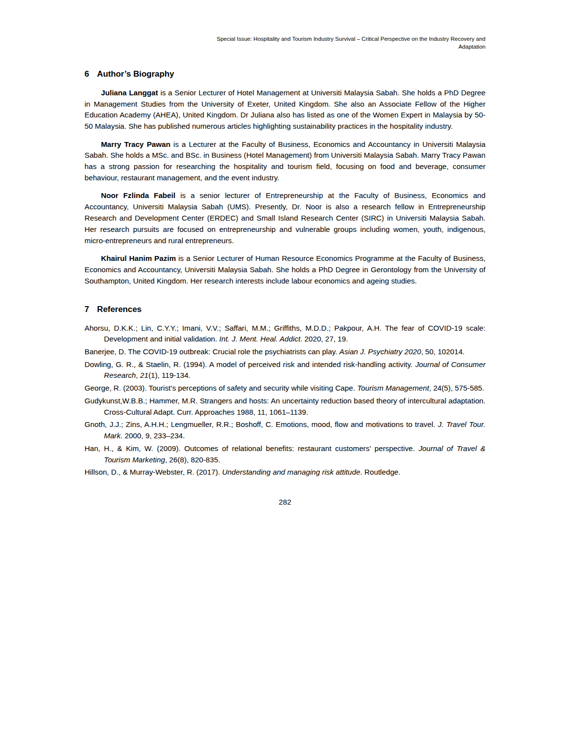Special Issue: Hospitality and Tourism Industry Survival – Critical Perspective on the Industry Recovery and
Adaptation
6 Author’s Biography
Juliana Langgat is a Senior Lecturer of Hotel Management at Universiti Malaysia Sabah. She holds a PhD Degree in Management Studies from the University of Exeter, United Kingdom. She also an Associate Fellow of the Higher Education Academy (AHEA), United Kingdom. Dr Juliana also has listed as one of the Women Expert in Malaysia by 50-50 Malaysia. She has published numerous articles highlighting sustainability practices in the hospitality industry.
Marry Tracy Pawan is a Lecturer at the Faculty of Business, Economics and Accountancy in Universiti Malaysia Sabah. She holds a MSc. and BSc. in Business (Hotel Management) from Universiti Malaysia Sabah. Marry Tracy Pawan has a strong passion for researching the hospitality and tourism field, focusing on food and beverage, consumer behaviour, restaurant management, and the event industry.
Noor Fzlinda Fabeil is a senior lecturer of Entrepreneurship at the Faculty of Business, Economics and Accountancy, Universiti Malaysia Sabah (UMS). Presently, Dr. Noor is also a research fellow in Entrepreneurship Research and Development Center (ERDEC) and Small Island Research Center (SIRC) in Universiti Malaysia Sabah. Her research pursuits are focused on entrepreneurship and vulnerable groups including women, youth, indigenous, micro-entrepreneurs and rural entrepreneurs.
Khairul Hanim Pazim is a Senior Lecturer of Human Resource Economics Programme at the Faculty of Business, Economics and Accountancy, Universiti Malaysia Sabah. She holds a PhD Degree in Gerontology from the University of Southampton, United Kingdom. Her research interests include labour economics and ageing studies.
7 References
Ahorsu, D.K.K.; Lin, C.Y.Y.; Imani, V.V.; Saffari, M.M.; Griffiths, M.D.D.; Pakpour, A.H. The fear of COVID-19 scale: Development and initial validation. Int. J. Ment. Heal. Addict. 2020, 27, 19.
Banerjee, D. The COVID-19 outbreak: Crucial role the psychiatrists can play. Asian J. Psychiatry 2020, 50, 102014.
Dowling, G. R., & Staelin, R. (1994). A model of perceived risk and intended risk-handling activity. Journal of Consumer Research, 21(1), 119-134.
George, R. (2003). Tourist’s perceptions of safety and security while visiting Cape. Tourism Management, 24(5), 575-585.
Gudykunst,W.B.B.; Hammer, M.R. Strangers and hosts: An uncertainty reduction based theory of intercultural adaptation. Cross-Cultural Adapt. Curr. Approaches 1988, 11, 1061–1139.
Gnoth, J.J.; Zins, A.H.H.; Lengmueller, R.R.; Boshoff, C. Emotions, mood, flow and motivations to travel. J. Travel Tour. Mark. 2000, 9, 233–234.
Han, H., & Kim, W. (2009). Outcomes of relational benefits: restaurant customers’ perspective. Journal of Travel & Tourism Marketing, 26(8), 820-835.
Hillson, D., & Murray-Webster, R. (2017). Understanding and managing risk attitude. Routledge.
282